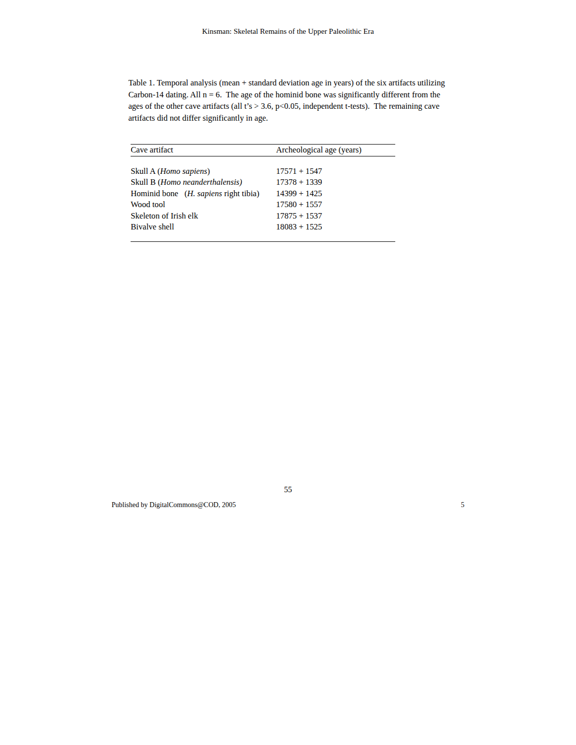Kinsman: Skeletal Remains of the Upper Paleolithic Era
Table 1. Temporal analysis (mean + standard deviation age in years) of the six artifacts utilizing Carbon-14 dating. All n = 6. The age of the hominid bone was significantly different from the ages of the other cave artifacts (all t’s > 3.6, p<0.05, independent t-tests). The remaining cave artifacts did not differ significantly in age.
| Cave artifact | Archeological age (years) |
| Skull A ( Homo sapiens ) | 17571 + 1547 |
| Skull B ( Homo neanderthalensis) | 17378 + 1339 |
| Hominid bone ( H. sapiens right tibia) | 14399 + 1425 |
| Wood tool | 17580 + 1557 |
| Skeleton of Irish elk | 17875 + 1537 |
| Bivalve shell | 18083 + 1525 |
55
Published by DigitalCommons@COD, 2005 5